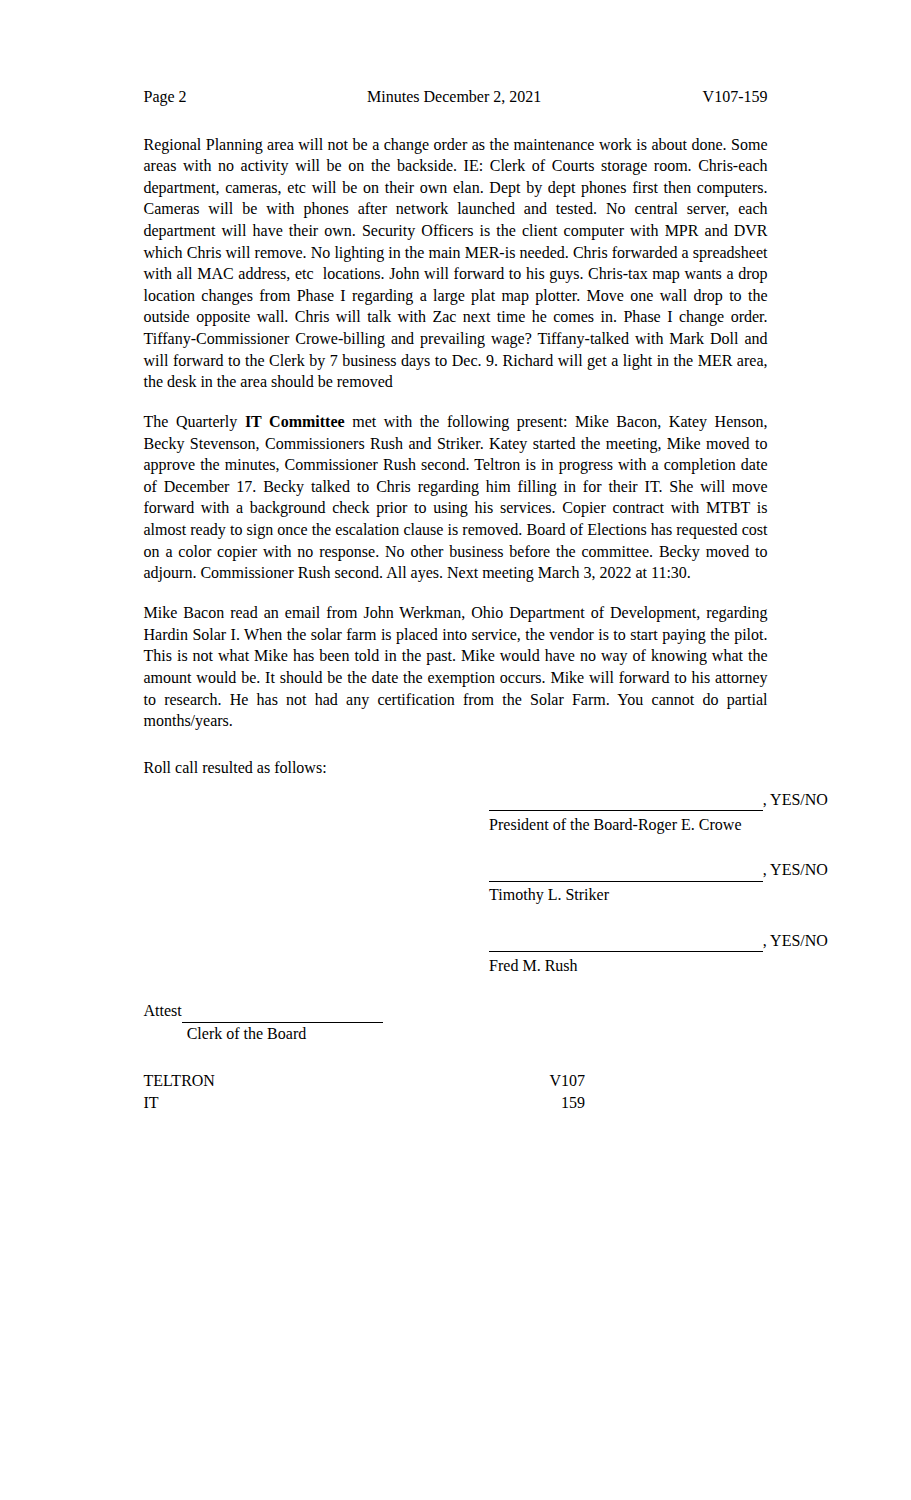Page 2
Minutes December 2, 2021
V107-159
Regional Planning area will not be a change order as the maintenance work is about done. Some areas with no activity will be on the backside. IE: Clerk of Courts storage room. Chris-each department, cameras, etc will be on their own elan. Dept by dept phones first then computers. Cameras will be with phones after network launched and tested. No central server, each department will have their own. Security Officers is the client computer with MPR and DVR which Chris will remove. No lighting in the main MER-is needed. Chris forwarded a spreadsheet with all MAC address, etc locations. John will forward to his guys. Chris-tax map wants a drop location changes from Phase I regarding a large plat map plotter. Move one wall drop to the outside opposite wall. Chris will talk with Zac next time he comes in. Phase I change order. Tiffany-Commissioner Crowe-billing and prevailing wage? Tiffany-talked with Mark Doll and will forward to the Clerk by 7 business days to Dec. 9. Richard will get a light in the MER area, the desk in the area should be removed
The Quarterly IT Committee met with the following present: Mike Bacon, Katey Henson, Becky Stevenson, Commissioners Rush and Striker. Katey started the meeting, Mike moved to approve the minutes, Commissioner Rush second. Teltron is in progress with a completion date of December 17. Becky talked to Chris regarding him filling in for their IT. She will move forward with a background check prior to using his services. Copier contract with MTBT is almost ready to sign once the escalation clause is removed. Board of Elections has requested cost on a color copier with no response. No other business before the committee. Becky moved to adjourn. Commissioner Rush second. All ayes. Next meeting March 3, 2022 at 11:30.
Mike Bacon read an email from John Werkman, Ohio Department of Development, regarding Hardin Solar I. When the solar farm is placed into service, the vendor is to start paying the pilot. This is not what Mike has been told in the past. Mike would have no way of knowing what the amount would be. It should be the date the exemption occurs. Mike will forward to his attorney to research. He has not had any certification from the Solar Farm. You cannot do partial months/years.
Roll call resulted as follows:
, YES/NO
President of the Board-Roger E. Crowe
, YES/NO
Timothy L. Striker
, YES/NO
Fred M. Rush
Attest
Clerk of the Board
TELTRON V107
IT 159